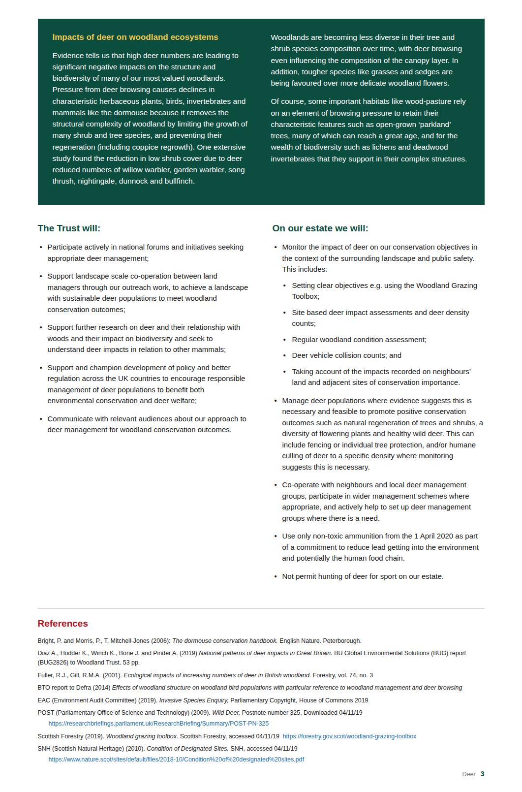Impacts of deer on woodland ecosystems
Evidence tells us that high deer numbers are leading to significant negative impacts on the structure and biodiversity of many of our most valued woodlands. Pressure from deer browsing causes declines in characteristic herbaceous plants, birds, invertebrates and mammals like the dormouse because it removes the structural complexity of woodland by limiting the growth of many shrub and tree species, and preventing their regeneration (including coppice regrowth). One extensive study found the reduction in low shrub cover due to deer reduced numbers of willow warbler, garden warbler, song thrush, nightingale, dunnock and bullfinch.
Woodlands are becoming less diverse in their tree and shrub species composition over time, with deer browsing even influencing the composition of the canopy layer. In addition, tougher species like grasses and sedges are being favoured over more delicate woodland flowers.
Of course, some important habitats like wood-pasture rely on an element of browsing pressure to retain their characteristic features such as open-grown ‘parkland’ trees, many of which can reach a great age, and for the wealth of biodiversity such as lichens and deadwood invertebrates that they support in their complex structures.
The Trust will:
Participate actively in national forums and initiatives seeking appropriate deer management;
Support landscape scale co-operation between land managers through our outreach work, to achieve a landscape with sustainable deer populations to meet woodland conservation outcomes;
Support further research on deer and their relationship with woods and their impact on biodiversity and seek to understand deer impacts in relation to other mammals;
Support and champion development of policy and better regulation across the UK countries to encourage responsible management of deer populations to benefit both environmental conservation and deer welfare;
Communicate with relevant audiences about our approach to deer management for woodland conservation outcomes.
On our estate we will:
Monitor the impact of deer on our conservation objectives in the context of the surrounding landscape and public safety. This includes:
Setting clear objectives e.g. using the Woodland Grazing Toolbox;
Site based deer impact assessments and deer density counts;
Regular woodland condition assessment;
Deer vehicle collision counts; and
Taking account of the impacts recorded on neighbours’ land and adjacent sites of conservation importance.
Manage deer populations where evidence suggests this is necessary and feasible to promote positive conservation outcomes such as natural regeneration of trees and shrubs, a diversity of flowering plants and healthy wild deer. This can include fencing or individual tree protection, and/or humane culling of deer to a specific density where monitoring suggests this is necessary.
Co-operate with neighbours and local deer management groups, participate in wider management schemes where appropriate, and actively help to set up deer management groups where there is a need.
Use only non-toxic ammunition from the 1 April 2020 as part of a commitment to reduce lead getting into the environment and potentially the human food chain.
Not permit hunting of deer for sport on our estate.
References
Bright, P. and Morris, P., T. Mitchell-Jones (2006): The dormouse conservation handbook. English Nature. Peterborough.
Diaz A., Hodder K., Winch K., Bone J. and Pinder A. (2019) National patterns of deer impacts in Great Britain. BU Global Environmental Solutions (BUG) report (BUG2826) to Woodland Trust. 53 pp.
Fuller, R.J., Gill, R.M.A. (2001). Ecological impacts of increasing numbers of deer in British woodland. Forestry, vol. 74, no. 3
BTO report to Defra (2014) Effects of woodland structure on woodland bird populations with particular reference to woodland management and deer browsing
EAC (Environment Audit Committee) (2019). Invasive Species Enquiry, Parliamentary Copyright, House of Commons 2019
POST (Parliamentary Office of Science and Technology) (2009). Wild Deer, Postnote number 325, Downloaded 04/11/19
https://researchbriefings.parliament.uk/ResearchBriefing/Summary/POST-PN-325
Scottish Forestry (2019). Woodland grazing toolbox. Scottish Forestry, accessed 04/11/19 https://forestry.gov.scot/woodland-grazing-toolbox
SNH (Scottish Natural Heritage) (2010). Condition of Designated Sites. SNH, accessed 04/11/19
https://www.nature.scot/sites/default/files/2018-10/Condition%20of%20designated%20sites.pdf
Deer 3